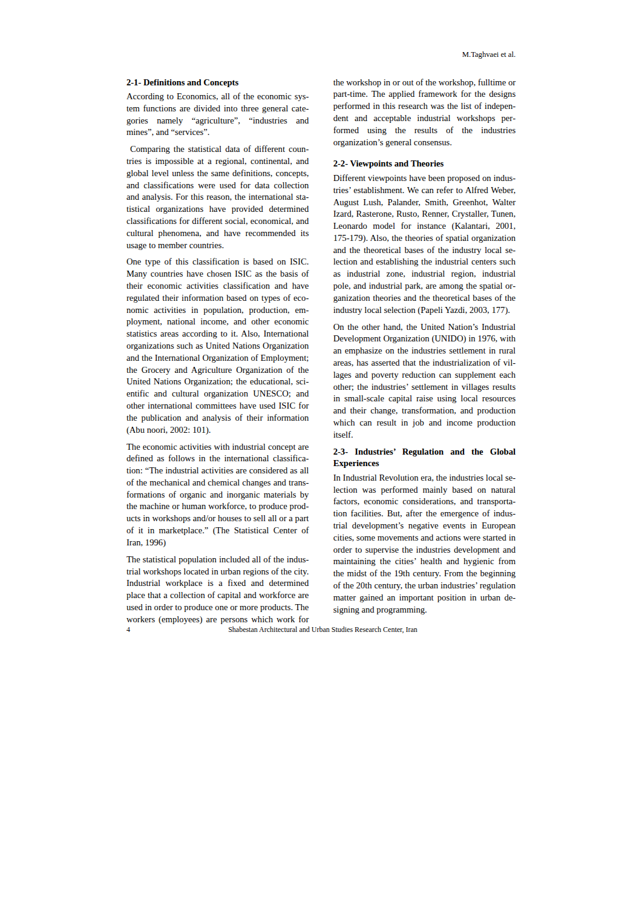M.Taghvaei et al.
2-1- Definitions and Concepts
According to Economics, all of the economic system functions are divided into three general categories namely “agriculture”, “industries and mines”, and “services”.
Comparing the statistical data of different countries is impossible at a regional, continental, and global level unless the same definitions, concepts, and classifications were used for data collection and analysis. For this reason, the international statistical organizations have provided determined classifications for different social, economical, and cultural phenomena, and have recommended its usage to member countries.
One type of this classification is based on ISIC. Many countries have chosen ISIC as the basis of their economic activities classification and have regulated their information based on types of economic activities in population, production, employment, national income, and other economic statistics areas according to it. Also, International organizations such as United Nations Organization and the International Organization of Employment; the Grocery and Agriculture Organization of the United Nations Organization; the educational, scientific and cultural organization UNESCO; and other international committees have used ISIC for the publication and analysis of their information (Abu noori, 2002: 101).
The economic activities with industrial concept are defined as follows in the international classification: “The industrial activities are considered as all of the mechanical and chemical changes and transformations of organic and inorganic materials by the machine or human workforce, to produce products in workshops and/or houses to sell all or a part of it in marketplace.” (The Statistical Center of Iran, 1996)
The statistical population included all of the industrial workshops located in urban regions of the city. Industrial workplace is a fixed and determined place that a collection of capital and workforce are used in order to produce one or more products. The workers (employees) are persons which work for the workshop in or out of the workshop, fulltime or part-time. The applied framework for the designs performed in this research was the list of independent and acceptable industrial workshops performed using the results of the industries organization’s general consensus.
2-2- Viewpoints and Theories
Different viewpoints have been proposed on industries’ establishment. We can refer to Alfred Weber, August Lush, Palander, Smith, Greenhot, Walter Izard, Rasterone, Rusto, Renner, Crystaller, Tunen, Leonardo model for instance (Kalantari, 2001, 175-179). Also, the theories of spatial organization and the theoretical bases of the industry local selection and establishing the industrial centers such as industrial zone, industrial region, industrial pole, and industrial park, are among the spatial organization theories and the theoretical bases of the industry local selection (Papeli Yazdi, 2003, 177).
On the other hand, the United Nation’s Industrial Development Organization (UNIDO) in 1976, with an emphasize on the industries settlement in rural areas, has asserted that the industrialization of villages and poverty reduction can supplement each other; the industries’ settlement in villages results in small-scale capital raise using local resources and their change, transformation, and production which can result in job and income production itself.
2-3- Industries’ Regulation and the Global Experiences
In Industrial Revolution era, the industries local selection was performed mainly based on natural factors, economic considerations, and transportation facilities. But, after the emergence of industrial development’s negative events in European cities, some movements and actions were started in order to supervise the industries development and maintaining the cities’ health and hygienic from the midst of the 19th century. From the beginning of the 20th century, the urban industries’ regulation matter gained an important position in urban designing and programming.
4
Shabestan Architectural and Urban Studies Research Center, Iran